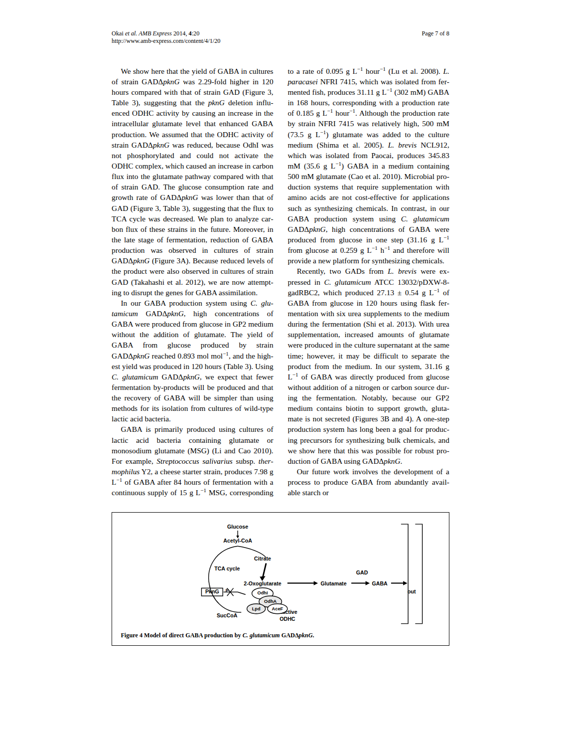Okai et al. AMB Express 2014, 4:20
http://www.amb-express.com/content/4/1/20
Page 7 of 8
We show here that the yield of GABA in cultures of strain GADΔpknG was 2.29-fold higher in 120 hours compared with that of strain GAD (Figure 3, Table 3), suggesting that the pknG deletion influenced ODHC activity by causing an increase in the intracellular glutamate level that enhanced GABA production. We assumed that the ODHC activity of strain GADΔpknG was reduced, because OdhI was not phosphorylated and could not activate the ODHC complex, which caused an increase in carbon flux into the glutamate pathway compared with that of strain GAD. The glucose consumption rate and growth rate of GADΔpknG was lower than that of GAD (Figure 3, Table 3), suggesting that the flux to TCA cycle was decreased. We plan to analyze carbon flux of these strains in the future. Moreover, in the late stage of fermentation, reduction of GABA production was observed in cultures of strain GADΔpknG (Figure 3A). Because reduced levels of the product were also observed in cultures of strain GAD (Takahashi et al. 2012), we are now attempting to disrupt the genes for GABA assimilation.
In our GABA production system using C. glutamicum GADΔpknG, high concentrations of GABA were produced from glucose in GP2 medium without the addition of glutamate. The yield of GABA from glucose produced by strain GADΔpknG reached 0.893 mol mol−1, and the highest yield was produced in 120 hours (Table 3). Using C. glutamicum GADΔpknG, we expect that fewer fermentation by-products will be produced and that the recovery of GABA will be simpler than using methods for its isolation from cultures of wild-type lactic acid bacteria.
GABA is primarily produced using cultures of lactic acid bacteria containing glutamate or monosodium glutamate (MSG) (Li and Cao 2010). For example, Streptococcus salivarius subsp. thermophilus Y2, a cheese starter strain, produces 7.98 g L−1 of GABA after 84 hours of fermentation with a continuous supply of 15 g L−1 MSG, corresponding to a rate of 0.095 g L−1 hour−1 (Lu et al. 2008). L. paracasei NFRI 7415, which was isolated from fermented fish, produces 31.11 g L−1 (302 mM) GABA in 168 hours, corresponding with a production rate of 0.185 g L−1 hour−1. Although the production rate by strain NFRI 7415 was relatively high, 500 mM (73.5 g L−1) glutamate was added to the culture medium (Shima et al. 2005). L. brevis NCL912, which was isolated from Paocai, produces 345.83 mM (35.6 g L−1) GABA in a medium containing 500 mM glutamate (Cao et al. 2010). Microbial production systems that require supplementation with amino acids are not cost-effective for applications such as synthesizing chemicals. In contrast, in our GABA production system using C. glutamicum GADΔpknG, high concentrations of GABA were produced from glucose in one step (31.16 g L−1 from glucose at 0.259 g L−1 h−1 and therefore will provide a new platform for synthesizing chemicals.
Recently, two GADs from L. brevis were expressed in C. glutamicum ATCC 13032/pDXW-8-gadRBC2, which produced 27.13 ± 0.54 g L−1 of GABA from glucose in 120 hours using flask fermentation with six urea supplements to the medium during the fermentation (Shi et al. 2013). With urea supplementation, increased amounts of glutamate were produced in the culture supernatant at the same time; however, it may be difficult to separate the product from the medium. In our system, 31.16 g L−1 of GABA was directly produced from glucose without addition of a nitrogen or carbon source during the fermentation. Notably, because our GP2 medium contains biotin to support growth, glutamate is not secreted (Figures 3B and 4). A one-step production system has long been a goal for producing precursors for synthesizing bulk chemicals, and we show here that this was possible for robust production of GABA using GADΔpknG.
Our future work involves the development of a process to produce GABA from abundantly available starch or
Glucose Acetyl-CoA Citrate TCA cycle 2-Oxoglutarate Glutamate GABA GAD out SucCoA inactive ODHC PknG P OdhI OdhA AceF Lpd OdhI OdhA AceF Lpd
Figure 4 Model of direct GABA production by C. glutamicum GADΔpknG.